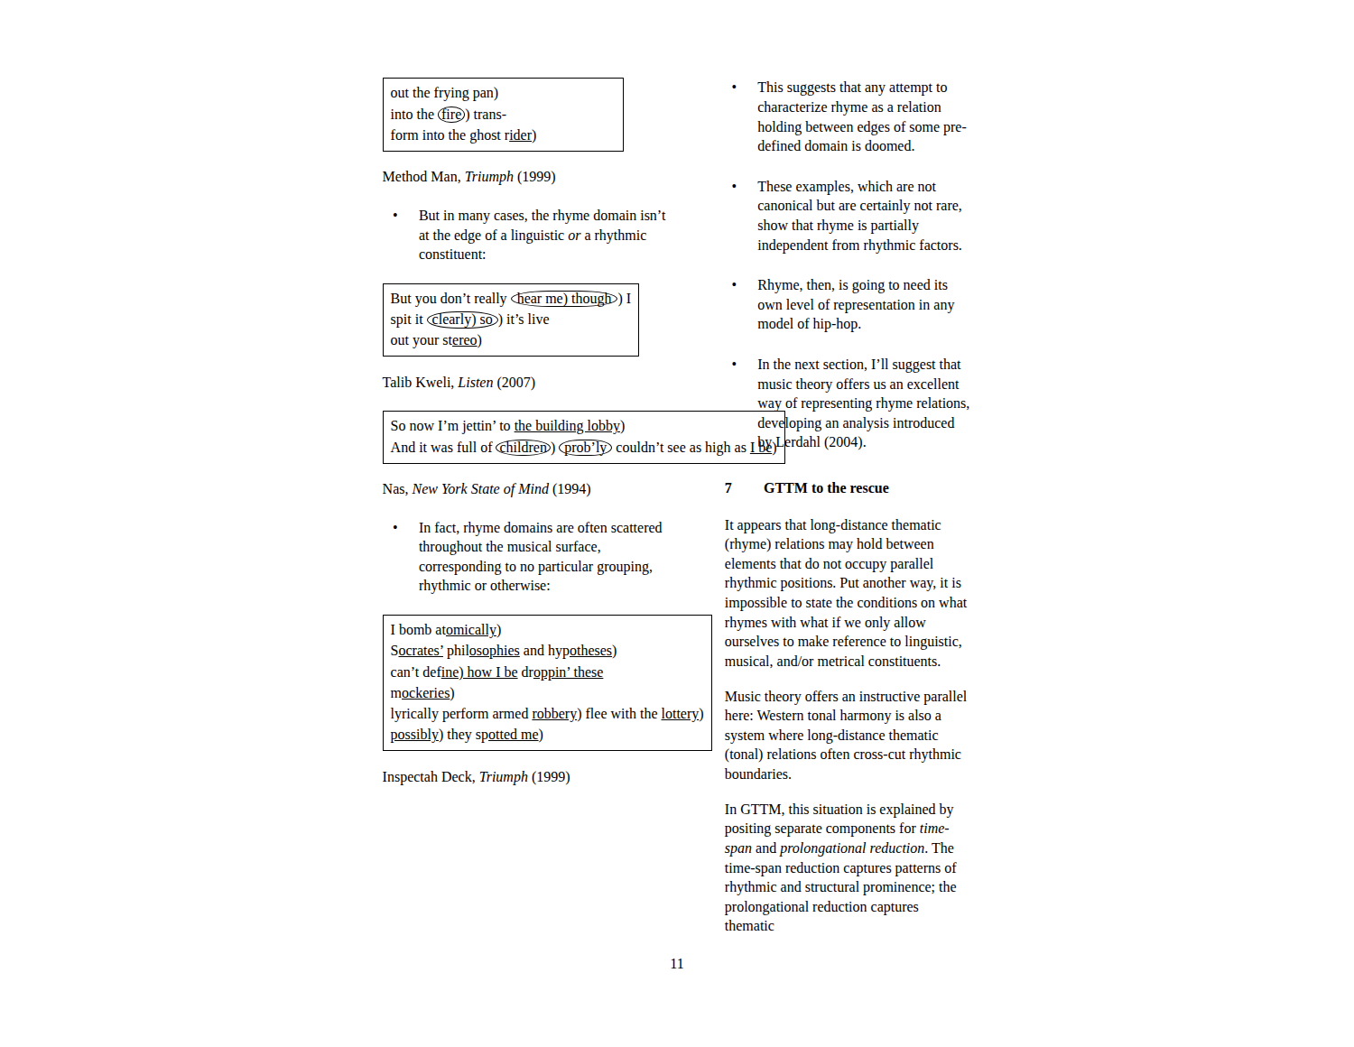out the frying pan)
into the fire) trans-
form into the ghost rider)
Method Man, Triumph (1999)
But in many cases, the rhyme domain isn’t at the edge of a linguistic or a rhythmic constituent:
But you don’t really hear me) though) I
spit it clearly) so) it’s live
out your stereo)
Talib Kweli, Listen (2007)
So now I’m jettin’ to the building lobby)
And it was full of children) prob’ly couldn’t see as high as I be)
Nas, New York State of Mind (1994)
In fact, rhyme domains are often scattered throughout the musical surface, corresponding to no particular grouping, rhythmic or otherwise:
I bomb atomically)
Socrates’ philosophies and hypotheses)
can’t define) how I be droppin’ these
mockeries)
lyrically perform armed robbery) flee with the lottery)
possibly) they spotted me)
Inspectah Deck, Triumph (1999)
This suggests that any attempt to characterize rhyme as a relation holding between edges of some pre-defined domain is doomed.
These examples, which are not canonical but are certainly not rare, show that rhyme is partially independent from rhythmic factors.
Rhyme, then, is going to need its own level of representation in any model of hip-hop.
In the next section, I’ll suggest that music theory offers us an excellent way of representing rhyme relations, developing an analysis introduced by Lerdahl (2004).
7 GTTM to the rescue
It appears that long-distance thematic (rhyme) relations may hold between elements that do not occupy parallel rhythmic positions. Put another way, it is impossible to state the conditions on what rhymes with what if we only allow ourselves to make reference to linguistic, musical, and/or metrical constituents.
Music theory offers an instructive parallel here: Western tonal harmony is also a system where long-distance thematic (tonal) relations often cross-cut rhythmic boundaries.
In GTTM, this situation is explained by positing separate components for time-span and prolongational reduction. The time-span reduction captures patterns of rhythmic and structural prominence; the prolongational reduction captures thematic
11